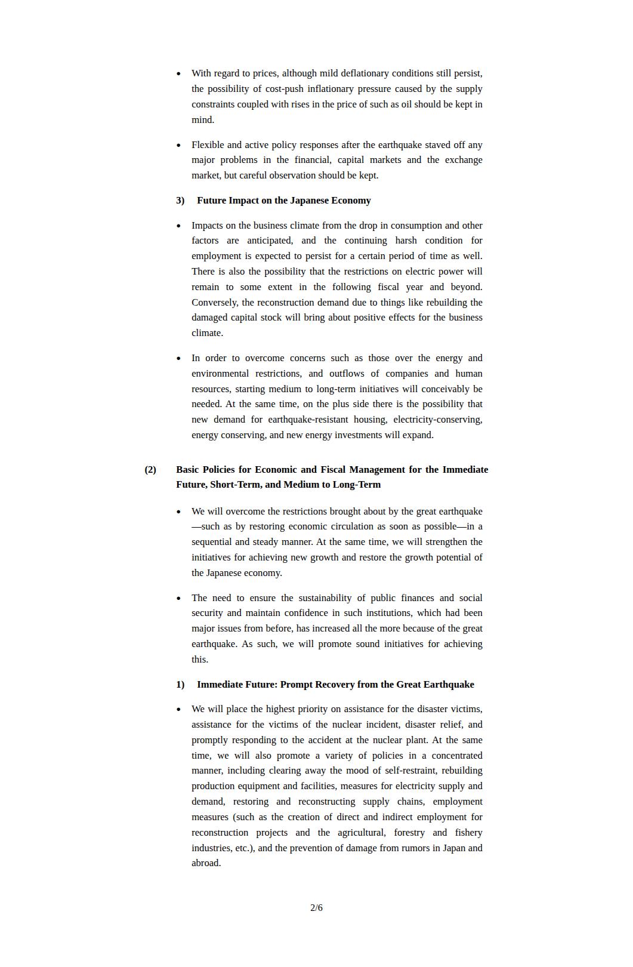With regard to prices, although mild deflationary conditions still persist, the possibility of cost-push inflationary pressure caused by the supply constraints coupled with rises in the price of such as oil should be kept in mind.
Flexible and active policy responses after the earthquake staved off any major problems in the financial, capital markets and the exchange market, but careful observation should be kept.
3) Future Impact on the Japanese Economy
Impacts on the business climate from the drop in consumption and other factors are anticipated, and the continuing harsh condition for employment is expected to persist for a certain period of time as well. There is also the possibility that the restrictions on electric power will remain to some extent in the following fiscal year and beyond. Conversely, the reconstruction demand due to things like rebuilding the damaged capital stock will bring about positive effects for the business climate.
In order to overcome concerns such as those over the energy and environmental restrictions, and outflows of companies and human resources, starting medium to long-term initiatives will conceivably be needed. At the same time, on the plus side there is the possibility that new demand for earthquake-resistant housing, electricity-conserving, energy conserving, and new energy investments will expand.
(2) Basic Policies for Economic and Fiscal Management for the Immediate Future, Short-Term, and Medium to Long-Term
We will overcome the restrictions brought about by the great earthquake—such as by restoring economic circulation as soon as possible—in a sequential and steady manner. At the same time, we will strengthen the initiatives for achieving new growth and restore the growth potential of the Japanese economy.
The need to ensure the sustainability of public finances and social security and maintain confidence in such institutions, which had been major issues from before, has increased all the more because of the great earthquake. As such, we will promote sound initiatives for achieving this.
1) Immediate Future: Prompt Recovery from the Great Earthquake
We will place the highest priority on assistance for the disaster victims, assistance for the victims of the nuclear incident, disaster relief, and promptly responding to the accident at the nuclear plant. At the same time, we will also promote a variety of policies in a concentrated manner, including clearing away the mood of self-restraint, rebuilding production equipment and facilities, measures for electricity supply and demand, restoring and reconstructing supply chains, employment measures (such as the creation of direct and indirect employment for reconstruction projects and the agricultural, forestry and fishery industries, etc.), and the prevention of damage from rumors in Japan and abroad.
2/6